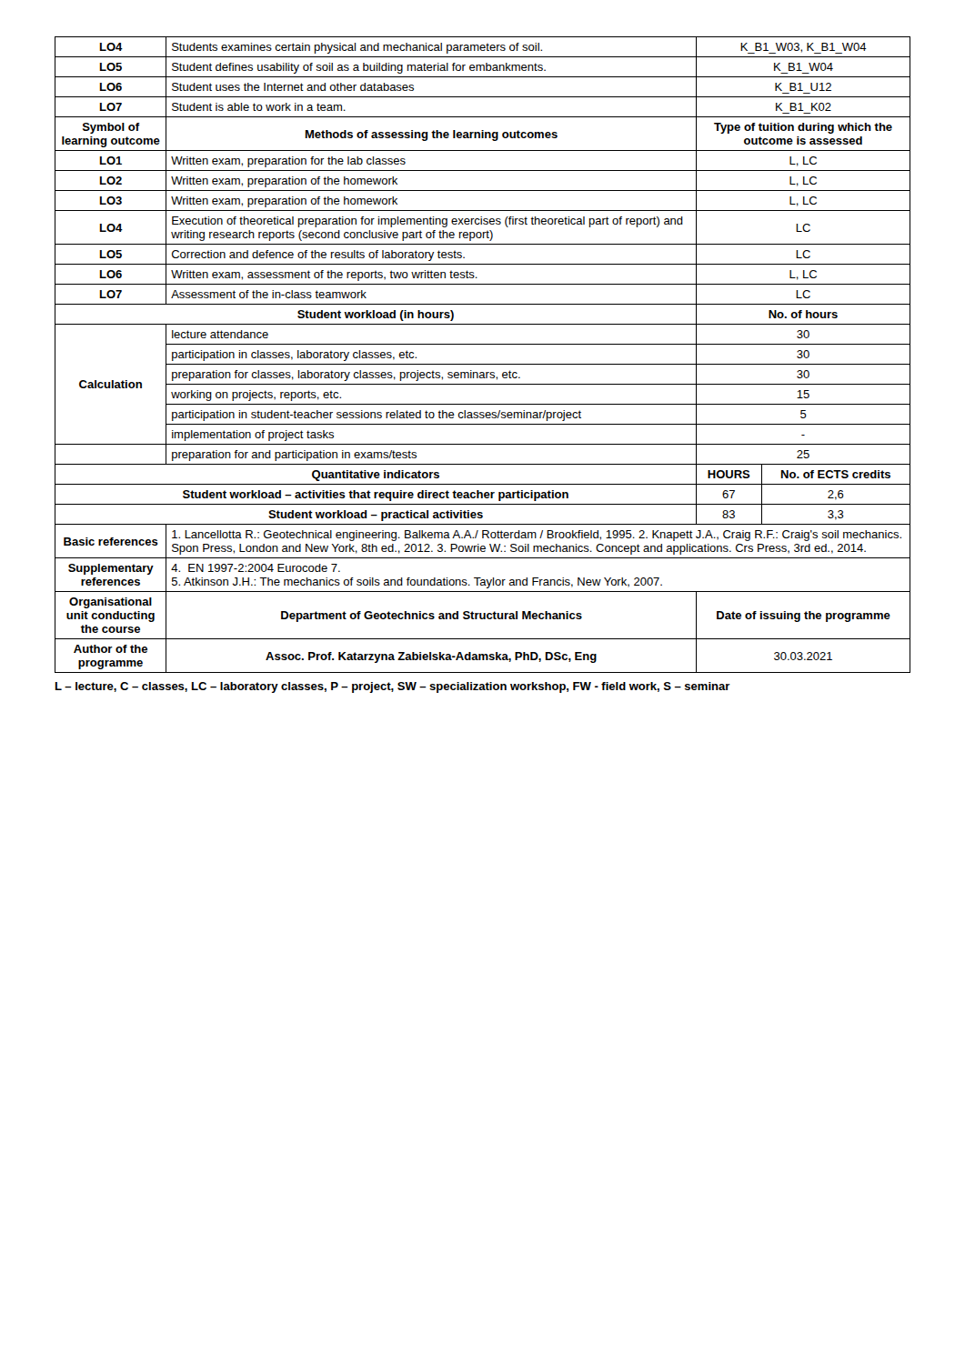| LO4 | Students examines certain physical and mechanical parameters of soil. | K_B1_W03, K_B1_W04 |
| LO5 | Student defines usability of soil as a building material for embankments. | K_B1_W04 |
| LO6 | Student uses the Internet and other databases | K_B1_U12 |
| LO7 | Student is able to work in a team. | K_B1_K02 |
| Symbol of learning outcome | Methods of assessing the learning outcomes | Type of tuition during which the outcome is assessed |
| LO1 | Written exam, preparation for the lab classes | L, LC |
| LO2 | Written exam, preparation of the homework | L, LC |
| LO3 | Written exam, preparation of the homework | L, LC |
| LO4 | Execution of theoretical preparation for implementing exercises (first theoretical part of report) and writing research reports (second conclusive part of the report) | LC |
| LO5 | Correction and defence of the results of laboratory tests. | LC |
| LO6 | Written exam, assessment of the reports, two written tests. | L, LC |
| LO7 | Assessment of the in-class teamwork | LC |
| Student workload (in hours) | No. of hours |
| Calculation | lecture attendance | 30 |
| participation in classes, laboratory classes, etc. | 30 |
| preparation for classes, laboratory classes, projects, seminars, etc. | 30 |
| working on projects, reports, etc. | 15 |
| participation in student-teacher sessions related to the classes/seminar/project | 5 |
| implementation of project tasks | - |
| | preparation for and participation in exams/tests | 25 |
| Quantitative indicators | HOURS | No. of ECTS credits |
| Student workload – activities that require direct teacher participation | 67 | 2,6 |
| Student workload – practical activities | 83 | 3,3 |
| Basic references | 1. Lancellotta R.: Geotechnical engineering. Balkema A.A./ Rotterdam / Brookfield, 1995. 2. Knapett J.A., Craig R.F.: Craig's soil mechanics. Spon Press, London and New York, 8th ed., 2012. 3. Powrie W.: Soil mechanics. Concept and applications. Crs Press, 3rd ed., 2014. |
| Supplementary references | 4. EN 1997-2:2004 Eurocode 7. 5. Atkinson J.H.: The mechanics of soils and foundations. Taylor and Francis, New York, 2007. |
| Organisational unit conducting the course | Department of Geotechnics and Structural Mechanics | Date of issuing the programme |
| Author of the programme | Assoc. Prof. Katarzyna Zabielska-Adamska, PhD, DSc, Eng | 30.03.2021 |
L – lecture, C – classes, LC – laboratory classes, P – project, SW – specialization workshop, FW - field work, S – seminar